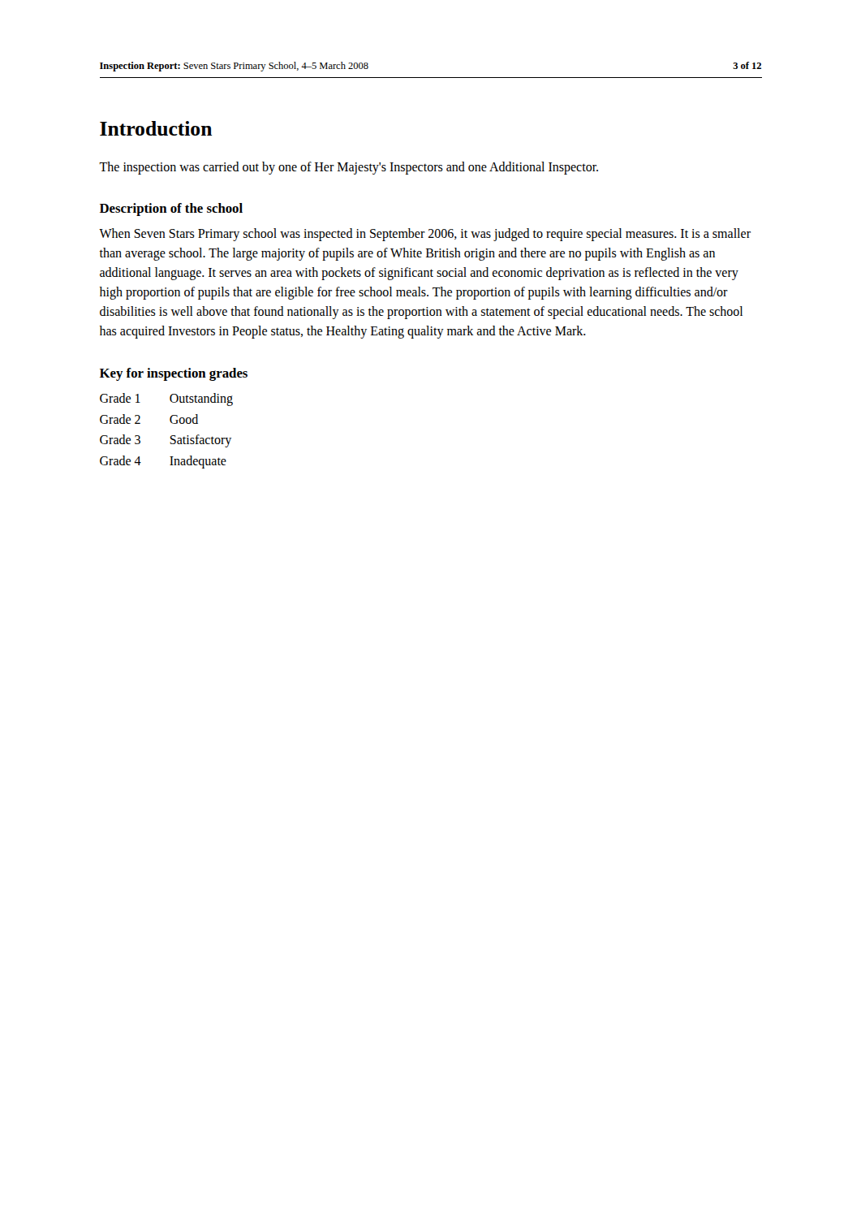Inspection Report: Seven Stars Primary School, 4–5 March 2008 3 of 12
Introduction
The inspection was carried out by one of Her Majesty's Inspectors and one Additional Inspector.
Description of the school
When Seven Stars Primary school was inspected in September 2006, it was judged to require special measures. It is a smaller than average school. The large majority of pupils are of White British origin and there are no pupils with English as an additional language. It serves an area with pockets of significant social and economic deprivation as is reflected in the very high proportion of pupils that are eligible for free school meals. The proportion of pupils with learning difficulties and/or disabilities is well above that found nationally as is the proportion with a statement of special educational needs. The school has acquired Investors in People status, the Healthy Eating quality mark and the Active Mark.
Key for inspection grades
Grade 1
Outstanding
Grade 2
Good
Grade 3
Satisfactory
Grade 4
Inadequate